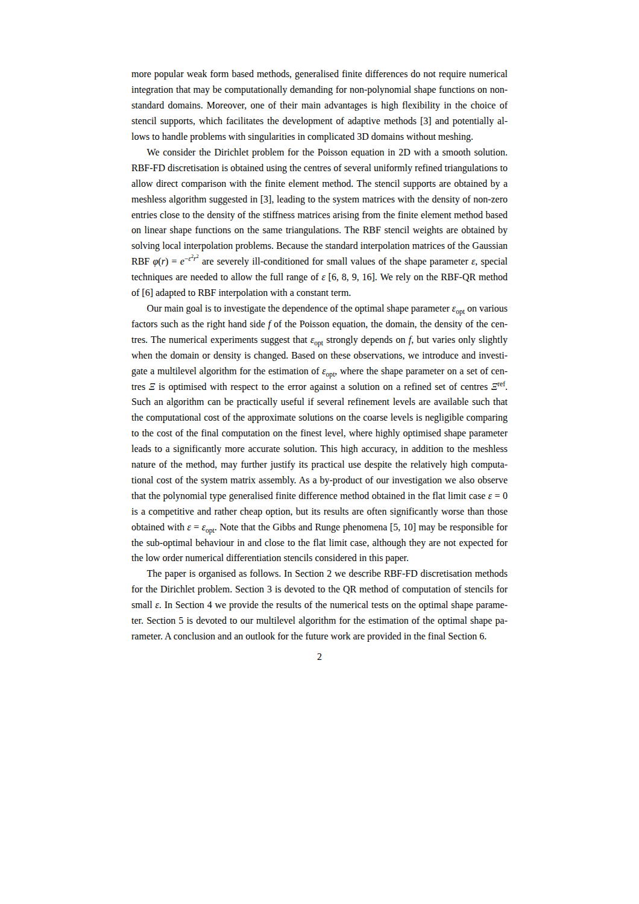more popular weak form based methods, generalised finite differences do not require numerical integration that may be computationally demanding for non-polynomial shape functions on non-standard domains. Moreover, one of their main advantages is high flexibility in the choice of stencil supports, which facilitates the development of adaptive methods [3] and potentially allows to handle problems with singularities in complicated 3D domains without meshing.
We consider the Dirichlet problem for the Poisson equation in 2D with a smooth solution. RBF-FD discretisation is obtained using the centres of several uniformly refined triangulations to allow direct comparison with the finite element method. The stencil supports are obtained by a meshless algorithm suggested in [3], leading to the system matrices with the density of non-zero entries close to the density of the stiffness matrices arising from the finite element method based on linear shape functions on the same triangulations. The RBF stencil weights are obtained by solving local interpolation problems. Because the standard interpolation matrices of the Gaussian RBF φ(r) = e−ε2r2 are severely ill-conditioned for small values of the shape parameter ε, special techniques are needed to allow the full range of ε [6, 8, 9, 16]. We rely on the RBF-QR method of [6] adapted to RBF interpolation with a constant term.
Our main goal is to investigate the dependence of the optimal shape parameter εopt on various factors such as the right hand side f of the Poisson equation, the domain, the density of the centres. The numerical experiments suggest that εopt strongly depends on f, but varies only slightly when the domain or density is changed. Based on these observations, we introduce and investigate a multilevel algorithm for the estimation of εopt, where the shape parameter on a set of centres Ξ is optimised with respect to the error against a solution on a refined set of centres Ξref. Such an algorithm can be practically useful if several refinement levels are available such that the computational cost of the approximate solutions on the coarse levels is negligible comparing to the cost of the final computation on the finest level, where highly optimised shape parameter leads to a significantly more accurate solution. This high accuracy, in addition to the meshless nature of the method, may further justify its practical use despite the relatively high computational cost of the system matrix assembly. As a by-product of our investigation we also observe that the polynomial type generalised finite difference method obtained in the flat limit case ε = 0 is a competitive and rather cheap option, but its results are often significantly worse than those obtained with ε = εopt. Note that the Gibbs and Runge phenomena [5, 10] may be responsible for the sub-optimal behaviour in and close to the flat limit case, although they are not expected for the low order numerical differentiation stencils considered in this paper.
The paper is organised as follows. In Section 2 we describe RBF-FD discretisation methods for the Dirichlet problem. Section 3 is devoted to the QR method of computation of stencils for small ε. In Section 4 we provide the results of the numerical tests on the optimal shape parameter. Section 5 is devoted to our multilevel algorithm for the estimation of the optimal shape parameter. A conclusion and an outlook for the future work are provided in the final Section 6.
2